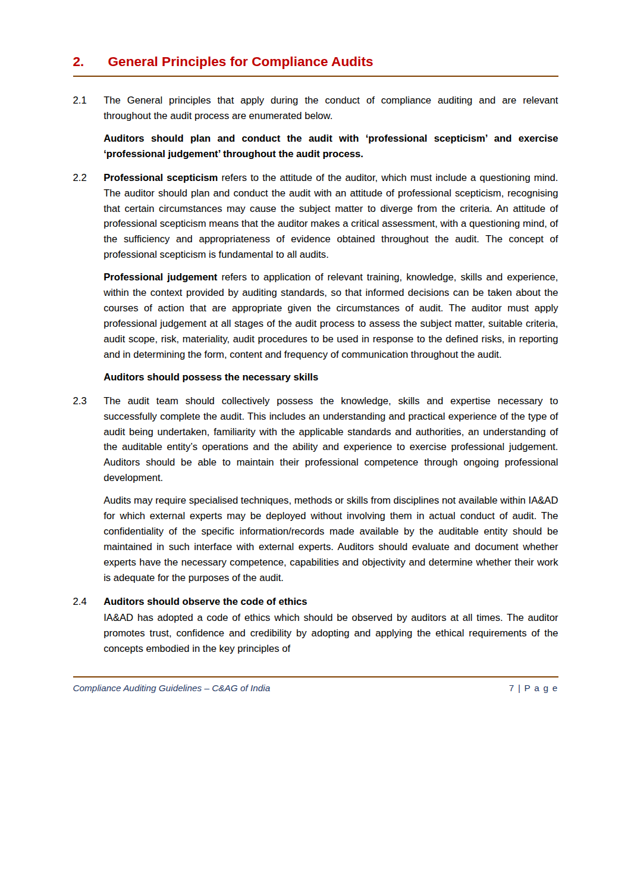2. General Principles for Compliance Audits
2.1
The General principles that apply during the conduct of compliance auditing and are relevant throughout the audit process are enumerated below.
Auditors should plan and conduct the audit with ‘professional scepticism’ and exercise ‘professional judgement’ throughout the audit process.
2.2
Professional scepticism refers to the attitude of the auditor, which must include a questioning mind. The auditor should plan and conduct the audit with an attitude of professional scepticism, recognising that certain circumstances may cause the subject matter to diverge from the criteria. An attitude of professional scepticism means that the auditor makes a critical assessment, with a questioning mind, of the sufficiency and appropriateness of evidence obtained throughout the audit. The concept of professional scepticism is fundamental to all audits.
Professional judgement refers to application of relevant training, knowledge, skills and experience, within the context provided by auditing standards, so that informed decisions can be taken about the courses of action that are appropriate given the circumstances of audit. The auditor must apply professional judgement at all stages of the audit process to assess the subject matter, suitable criteria, audit scope, risk, materiality, audit procedures to be used in response to the defined risks, in reporting and in determining the form, content and frequency of communication throughout the audit.
Auditors should possess the necessary skills
2.3
The audit team should collectively possess the knowledge, skills and expertise necessary to successfully complete the audit. This includes an understanding and practical experience of the type of audit being undertaken, familiarity with the applicable standards and authorities, an understanding of the auditable entity’s operations and the ability and experience to exercise professional judgement. Auditors should be able to maintain their professional competence through ongoing professional development.
Audits may require specialised techniques, methods or skills from disciplines not available within IA&AD for which external experts may be deployed without involving them in actual conduct of audit. The confidentiality of the specific information/records made available by the auditable entity should be maintained in such interface with external experts. Auditors should evaluate and document whether experts have the necessary competence, capabilities and objectivity and determine whether their work is adequate for the purposes of the audit.
2.4
Auditors should observe the code of ethics
IA&AD has adopted a code of ethics which should be observed by auditors at all times. The auditor promotes trust, confidence and credibility by adopting and applying the ethical requirements of the concepts embodied in the key principles of
Compliance Auditing Guidelines – C&AG of India
7 | P a g e